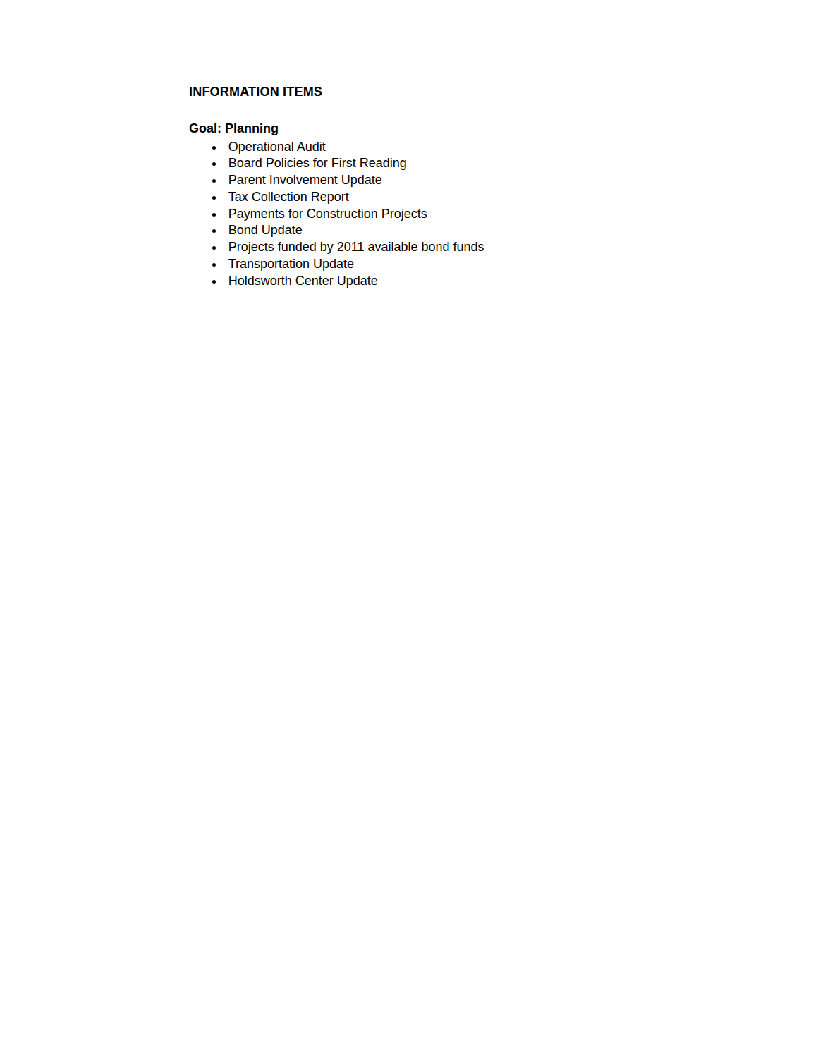INFORMATION ITEMS
Goal: Planning
Operational Audit
Board Policies for First Reading
Parent Involvement Update
Tax Collection Report
Payments for Construction Projects
Bond Update
Projects funded by 2011 available bond funds
Transportation Update
Holdsworth Center Update